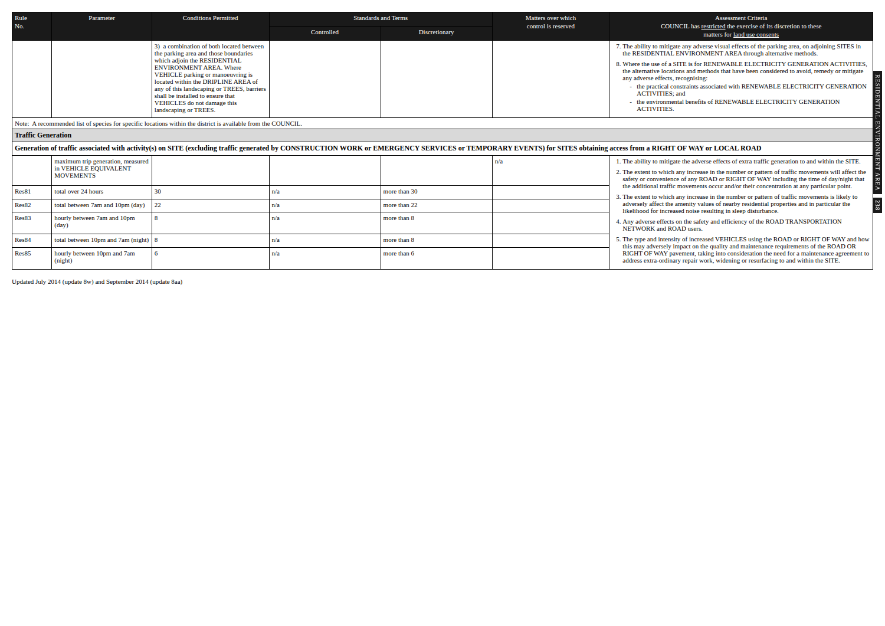RESIDENTIAL ENVIRONMENT AREA 238
| Rule No. | Parameter | Conditions Permitted | Standards and Terms | Matters over which control is reserved | Assessment Criteria COUNCIL has restricted the exercise of its discretion to these matters for land use consents |
| --- | --- | --- | --- | --- | --- |
| Controlled | Discretionary |
| | | 3) a combination of both located between the parking area and those boundaries which adjoin the RESIDENTIAL ENVIRONMENT AREA. Where VEHICLE parking or manoeuvring is located within the DRIPLINE AREA of any of this landscaping or TREES, barriers shall be installed to ensure that VEHICLES do not damage this landscaping or TREES. | | | | The ability to mitigate any adverse visual effects of the parking area, on adjoining SITES in the RESIDENTIAL ENVIRONMENT AREA through alternative methods. Where the use of a SITE is for RENEWABLE ELECTRICITY GENERATION ACTIVITIES, the alternative locations and methods that have been considered to avoid, remedy or mitigate any adverse effects, recognising: the practical constraints associated with RENEWABLE ELECTRICITY GENERATION ACTIVITIES; and the environmental benefits of RENEWABLE ELECTRICITY GENERATION ACTIVITIES. |
| Note: A recommended list of species for specific locations within the district is available from the COUNCIL. |
| Traffic Generation |
| Generation of traffic associated with activity(s) on SITE (excluding traffic generated by CONSTRUCTION WORK or EMERGENCY SERVICES or TEMPORARY EVENTS) for SITES obtaining access from a RIGHT OF WAY or LOCAL ROAD |
| | maximum trip generation, measured in VEHICLE EQUIVALENT MOVEMENTS | | | | n/a | The ability to mitigate the adverse effects of extra traffic generation to and within the SITE. The extent to which any increase in the number or pattern of traffic movements will affect the safety or convenience of any ROAD or RIGHT OF WAY including the time of day/night that the additional traffic movements occur and/or their concentration at any particular point. The extent to which any increase in the number or pattern of traffic movements is likely to adversely affect the amenity values of nearby residential properties and in particular the likelihood for increased noise resulting in sleep disturbance. Any adverse effects on the safety and efficiency of the ROAD TRANSPORTATION NETWORK and ROAD users. The type and intensity of increased VEHICLES using the ROAD or RIGHT OF WAY and how this may adversely impact on the quality and maintenance requirements of the ROAD OR RIGHT OF WAY pavement, taking into consideration the need for a maintenance agreement to address extra-ordinary repair work, widening or resurfacing to and within the SITE. |
| Res81 | total over 24 hours | 30 | n/a | more than 30 | |
| Res82 | total between 7am and 10pm (day) | 22 | n/a | more than 22 | |
| Res83 | hourly between 7am and 10pm (day) | 8 | n/a | more than 8 | |
| Res84 | total between 10pm and 7am (night) | 8 | n/a | more than 8 | |
| Res85 | hourly between 10pm and 7am (night) | 6 | n/a | more than 6 | |
Updated July 2014 (update 8w) and September 2014 (update 8aa)